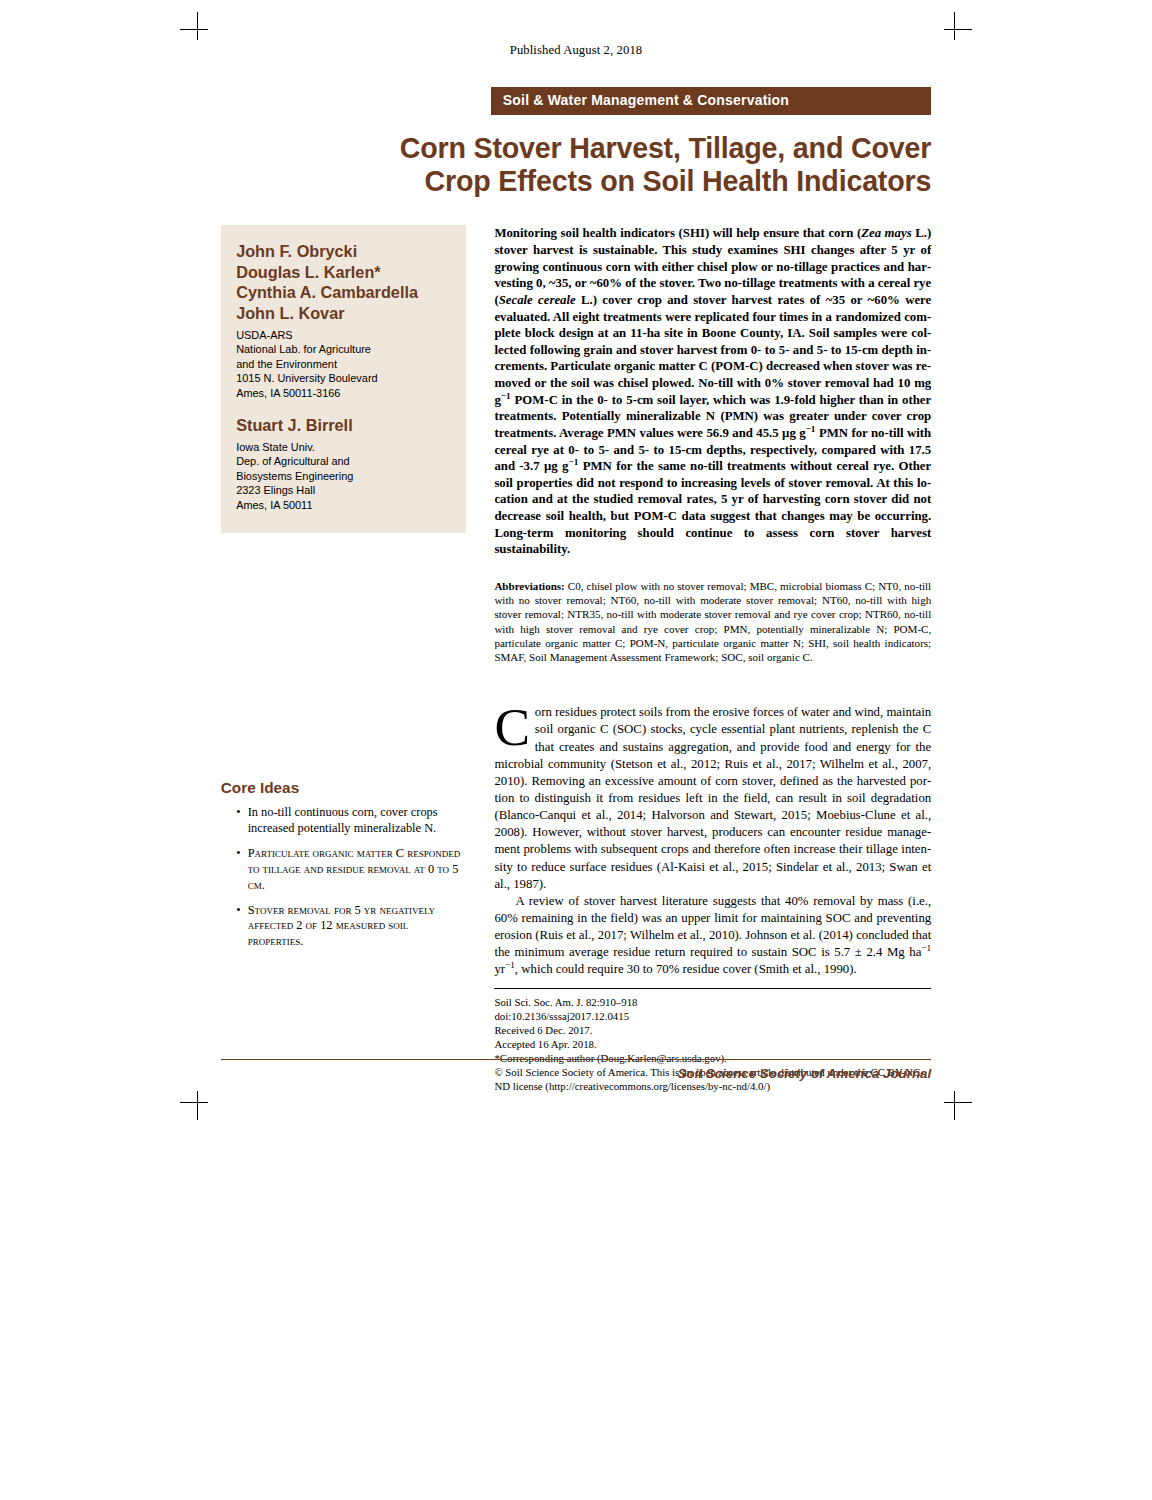Published August 2, 2018
Soil & Water Management & Conservation
Corn Stover Harvest, Tillage, and Cover
Crop Effects on Soil Health Indicators
John F. Obrycki
Douglas L. Karlen*
Cynthia A. Cambardella
John L. Kovar
USDA-ARS
National Lab. for Agriculture
and the Environment
1015 N. University Boulevard
Ames, IA 50011-3166
Stuart J. Birrell
Iowa State Univ.
Dep. of Agricultural and
Biosystems Engineering
2323 Elings Hall
Ames, IA 50011
Core Ideas
In no-till continuous corn, cover crops increased potentially mineralizable N.
Particulate organic matter C responded to tillage and residue removal at 0 to 5 cm.
Stover removal for 5 yr negatively affected 2 of 12 measured soil properties.
Monitoring soil health indicators (SHI) will help ensure that corn (Zea mays L.) stover harvest is sustainable. This study examines SHI changes after 5 yr of growing continuous corn with either chisel plow or no-tillage practices and harvesting 0, ~35, or ~60% of the stover. Two no-tillage treatments with a cereal rye (Secale cereale L.) cover crop and stover harvest rates of ~35 or ~60% were evaluated. All eight treatments were replicated four times in a randomized complete block design at an 11-ha site in Boone County, IA. Soil samples were collected following grain and stover harvest from 0- to 5- and 5- to 15-cm depth increments. Particulate organic matter C (POM-C) decreased when stover was removed or the soil was chisel plowed. No-till with 0% stover removal had 10 mg g−1 POM-C in the 0- to 5-cm soil layer, which was 1.9-fold higher than in other treatments. Potentially mineralizable N (PMN) was greater under cover crop treatments. Average PMN values were 56.9 and 45.5 µg g−1 PMN for no-till with cereal rye at 0- to 5- and 5- to 15-cm depths, respectively, compared with 17.5 and -3.7 µg g−1 PMN for the same no-till treatments without cereal rye. Other soil properties did not respond to increasing levels of stover removal. At this location and at the studied removal rates, 5 yr of harvesting corn stover did not decrease soil health, but POM-C data suggest that changes may be occurring. Long-term monitoring should continue to assess corn stover harvest sustainability.
Abbreviations: C0, chisel plow with no stover removal; MBC, microbial biomass C; NT0, no-till with no stover removal; NT60, no-till with moderate stover removal; NT60, no-till with high stover removal; NTR35, no-till with moderate stover removal and rye cover crop; NTR60, no-till with high stover removal and rye cover crop; PMN, potentially mineralizable N; POM-C, particulate organic matter C; POM-N, particulate organic matter N; SHI, soil health indicators; SMAF, Soil Management Assessment Framework; SOC, soil organic C.
Corn residues protect soils from the erosive forces of water and wind, maintain soil organic C (SOC) stocks, cycle essential plant nutrients, replenish the C that creates and sustains aggregation, and provide food and energy for the microbial community (Stetson et al., 2012; Ruis et al., 2017; Wilhelm et al., 2007, 2010). Removing an excessive amount of corn stover, defined as the harvested portion to distinguish it from residues left in the field, can result in soil degradation (Blanco-Canqui et al., 2014; Halvorson and Stewart, 2015; Moebius-Clune et al., 2008). However, without stover harvest, producers can encounter residue management problems with subsequent crops and therefore often increase their tillage intensity to reduce surface residues (Al-Kaisi et al., 2015; Sindelar et al., 2013; Swan et al., 1987).
A review of stover harvest literature suggests that 40% removal by mass (i.e., 60% remaining in the field) was an upper limit for maintaining SOC and preventing erosion (Ruis et al., 2017; Wilhelm et al., 2010). Johnson et al. (2014) concluded that the minimum average residue return required to sustain SOC is 5.7 ± 2.4 Mg ha−1 yr−1, which could require 30 to 70% residue cover (Smith et al., 1990).
Soil Sci. Soc. Am. J. 82:910–918
doi:10.2136/sssaj2017.12.0415
Received 6 Dec. 2017.
Accepted 16 Apr. 2018.
*Corresponding author (Doug.Karlen@ars.usda.gov).
© Soil Science Society of America. This is an open access article distributed under the CC BY-NC-ND license (http://creativecommons.org/licenses/by-nc-nd/4.0/)
Soil Science Society of America Journal